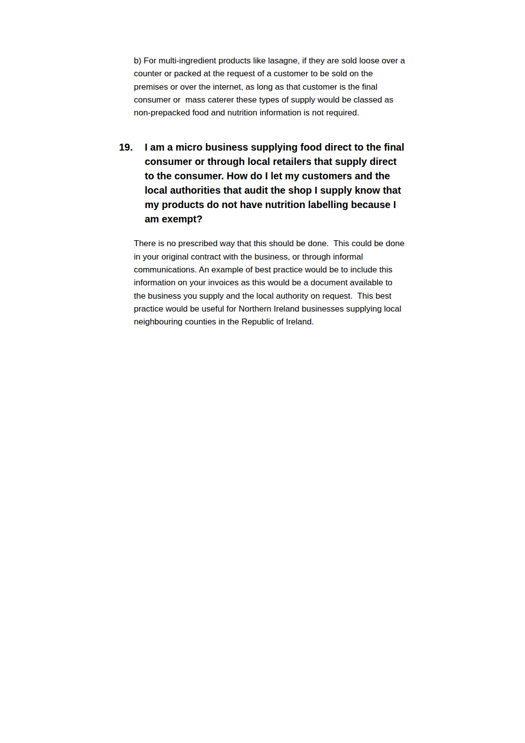b) For multi-ingredient products like lasagne, if they are sold loose over a counter or packed at the request of a customer to be sold on the premises or over the internet, as long as that customer is the final consumer or mass caterer these types of supply would be classed as non-prepacked food and nutrition information is not required.
I am a micro business supplying food direct to the final consumer or through local retailers that supply direct to the consumer. How do I let my customers and the local authorities that audit the shop I supply know that my products do not have nutrition labelling because I am exempt?
There is no prescribed way that this should be done. This could be done in your original contract with the business, or through informal communications. An example of best practice would be to include this information on your invoices as this would be a document available to the business you supply and the local authority on request. This best practice would be useful for Northern Ireland businesses supplying local neighbouring counties in the Republic of Ireland.